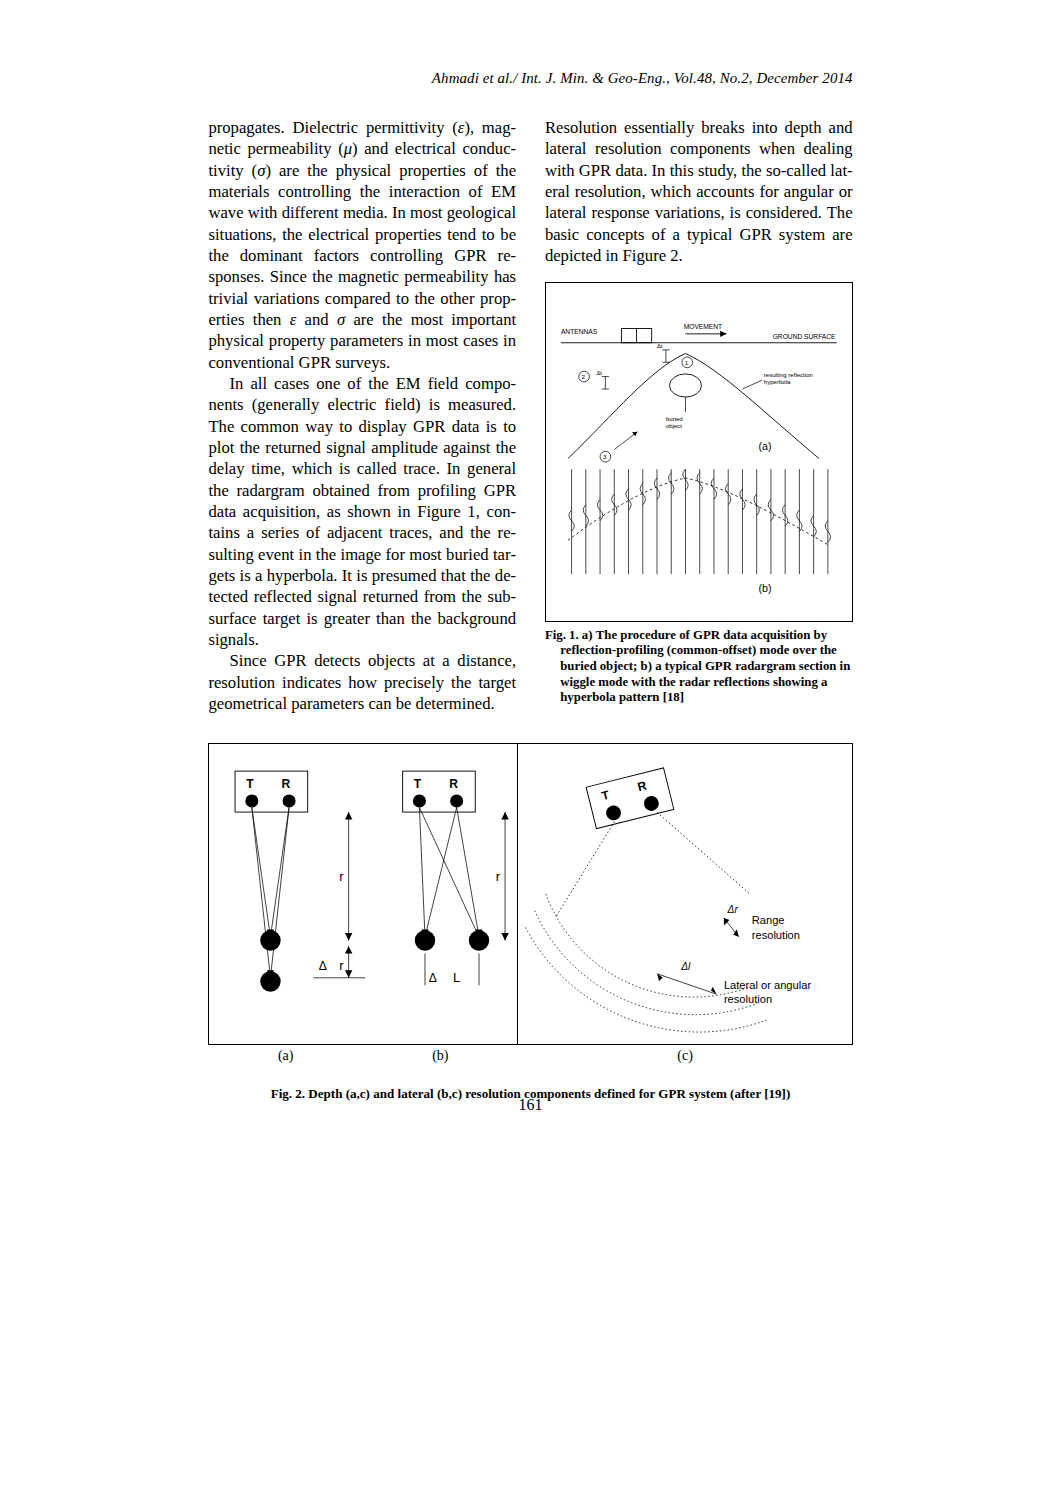Ahmadi et al./ Int. J. Min. & Geo-Eng., Vol.48, No.2, December 2014
propagates. Dielectric permittivity (ε), magnetic permeability (μ) and electrical conductivity (σ) are the physical properties of the materials controlling the interaction of EM wave with different media. In most geological situations, the electrical properties tend to be the dominant factors controlling GPR responses. Since the magnetic permeability has trivial variations compared to the other properties then ε and σ are the most important physical property parameters in most cases in conventional GPR surveys.
In all cases one of the EM field components (generally electric field) is measured. The common way to display GPR data is to plot the returned signal amplitude against the delay time, which is called trace. In general the radargram obtained from profiling GPR data acquisition, as shown in Figure 1, contains a series of adjacent traces, and the resulting event in the image for most buried targets is a hyperbola. It is presumed that the detected reflected signal returned from the subsurface target is greater than the background signals.
Since GPR detects objects at a distance, resolution indicates how precisely the target geometrical parameters can be determined.
Resolution essentially breaks into depth and lateral resolution components when dealing with GPR data. In this study, the so-called lateral resolution, which accounts for angular or lateral response variations, is considered. The basic concepts of a typical GPR system are depicted in Figure 2.
ANTENNAS MOVEMENT GROUND SURFACE Δt Δt 1 2 3 buried object resulting reflection hyperbola (a) (b)
Fig. 1. a) The procedure of GPR data acquisition by reflection-profiling (common-offset) mode over the buried object; b) a typical GPR radargram section in wiggle mode with the radar reflections showing a hyperbola pattern [18]
T R r Δ r T R r Δ L
T R Δr Range resolution Δl Lateral or angular resolution
(a) (b) (c)
Fig. 2. Depth (a,c) and lateral (b,c) resolution components defined for GPR system (after [19])
161